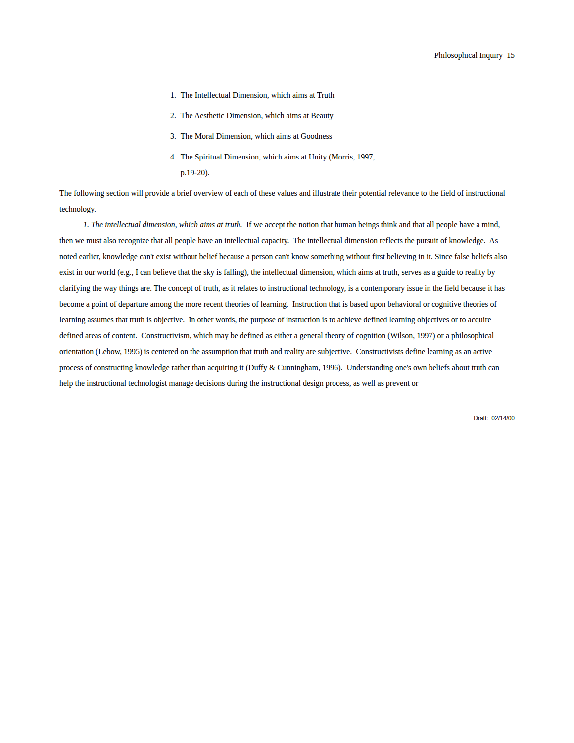Philosophical Inquiry 15
The Intellectual Dimension, which aims at Truth
The Aesthetic Dimension, which aims at Beauty
The Moral Dimension, which aims at Goodness
The Spiritual Dimension, which aims at Unity (Morris, 1997,
p.19-20).
The following section will provide a brief overview of each of these values and illustrate their potential relevance to the field of instructional technology.
1. The intellectual dimension, which aims at truth. If we accept the notion that human beings think and that all people have a mind, then we must also recognize that all people have an intellectual capacity. The intellectual dimension reflects the pursuit of knowledge. As noted earlier, knowledge can't exist without belief because a person can't know something without first believing in it. Since false beliefs also exist in our world (e.g., I can believe that the sky is falling), the intellectual dimension, which aims at truth, serves as a guide to reality by clarifying the way things are. The concept of truth, as it relates to instructional technology, is a contemporary issue in the field because it has become a point of departure among the more recent theories of learning. Instruction that is based upon behavioral or cognitive theories of learning assumes that truth is objective. In other words, the purpose of instruction is to achieve defined learning objectives or to acquire defined areas of content. Constructivism, which may be defined as either a general theory of cognition (Wilson, 1997) or a philosophical orientation (Lebow, 1995) is centered on the assumption that truth and reality are subjective. Constructivists define learning as an active process of constructing knowledge rather than acquiring it (Duffy & Cunningham, 1996). Understanding one's own beliefs about truth can help the instructional technologist manage decisions during the instructional design process, as well as prevent or
Draft: 02/14/00